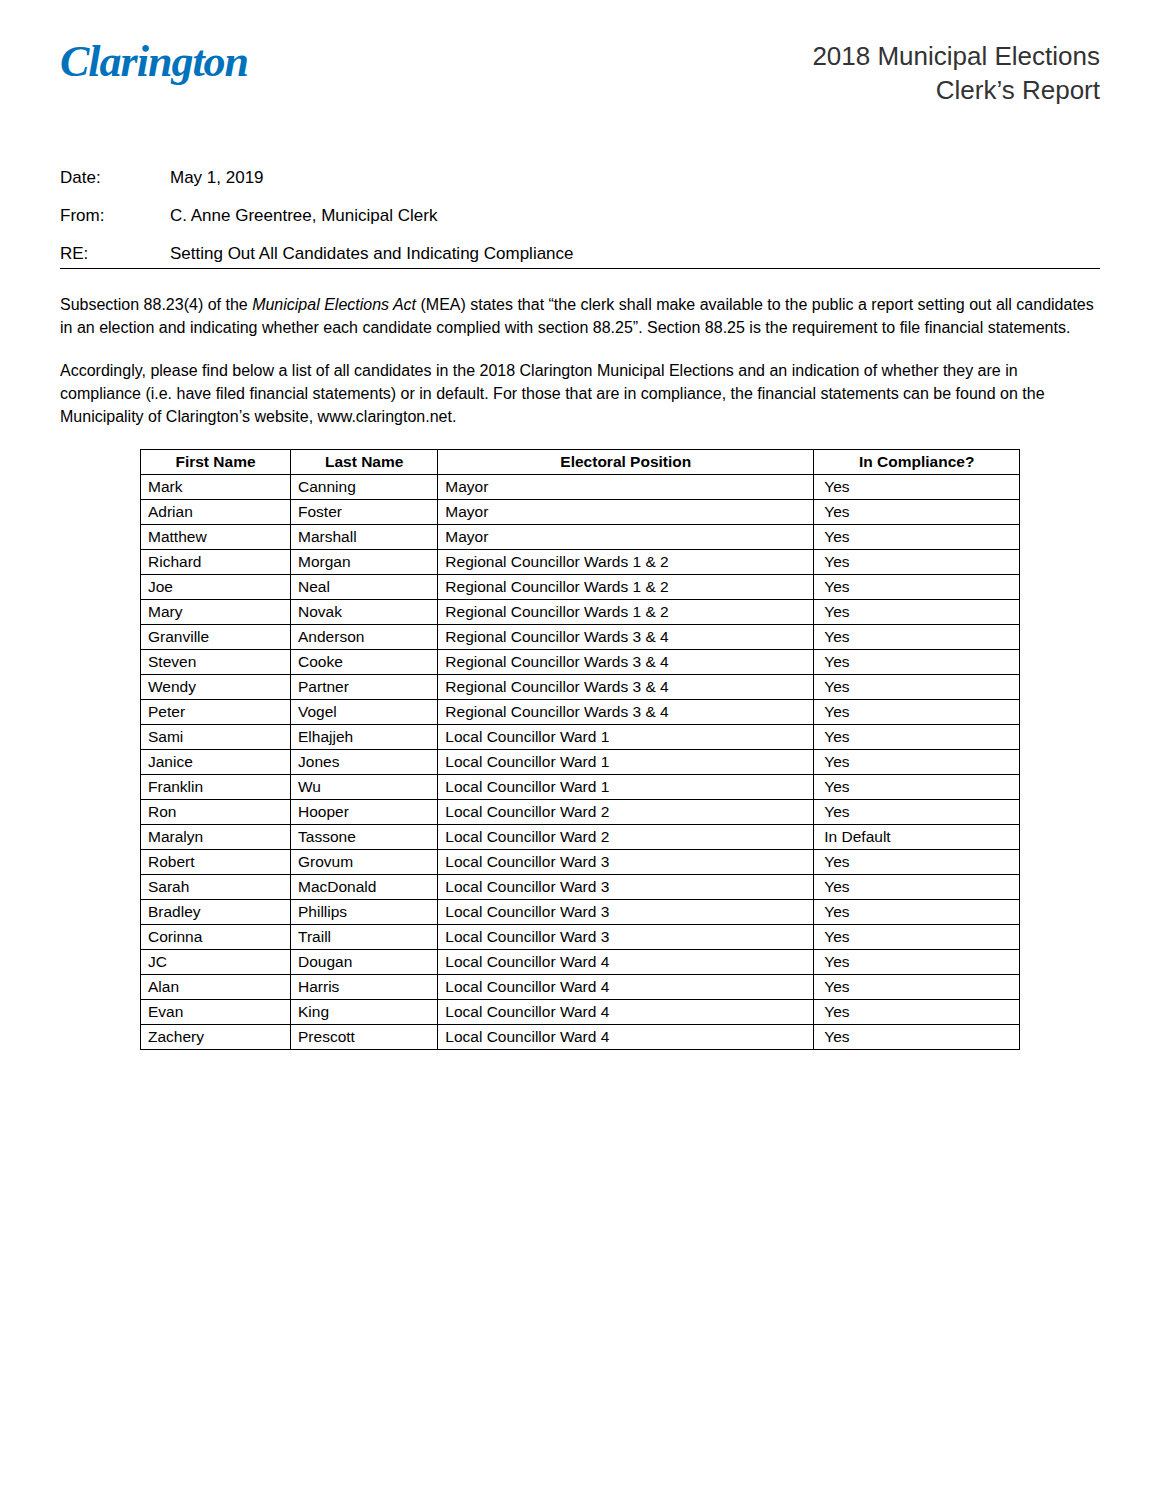Clarington
2018 Municipal Elections
Clerk’s Report
Date:
May 1, 2019
From:
C. Anne Greentree, Municipal Clerk
RE:
Setting Out All Candidates and Indicating Compliance
Subsection 88.23(4) of the Municipal Elections Act (MEA) states that “the clerk shall make available to the public a report setting out all candidates in an election and indicating whether each candidate complied with section 88.25”. Section 88.25 is the requirement to file financial statements.
Accordingly, please find below a list of all candidates in the 2018 Clarington Municipal Elections and an indication of whether they are in compliance (i.e. have filed financial statements) or in default. For those that are in compliance, the financial statements can be found on the Municipality of Clarington’s website, www.clarington.net.
| First Name | Last Name | Electoral Position | In Compliance? |
| --- | --- | --- | --- |
| Mark | Canning | Mayor | Yes |
| Adrian | Foster | Mayor | Yes |
| Matthew | Marshall | Mayor | Yes |
| Richard | Morgan | Regional Councillor Wards 1 & 2 | Yes |
| Joe | Neal | Regional Councillor Wards 1 & 2 | Yes |
| Mary | Novak | Regional Councillor Wards 1 & 2 | Yes |
| Granville | Anderson | Regional Councillor Wards 3 & 4 | Yes |
| Steven | Cooke | Regional Councillor Wards 3 & 4 | Yes |
| Wendy | Partner | Regional Councillor Wards 3 & 4 | Yes |
| Peter | Vogel | Regional Councillor Wards 3 & 4 | Yes |
| Sami | Elhajjeh | Local Councillor Ward 1 | Yes |
| Janice | Jones | Local Councillor Ward 1 | Yes |
| Franklin | Wu | Local Councillor Ward 1 | Yes |
| Ron | Hooper | Local Councillor Ward 2 | Yes |
| Maralyn | Tassone | Local Councillor Ward 2 | In Default |
| Robert | Grovum | Local Councillor Ward 3 | Yes |
| Sarah | MacDonald | Local Councillor Ward 3 | Yes |
| Bradley | Phillips | Local Councillor Ward 3 | Yes |
| Corinna | Traill | Local Councillor Ward 3 | Yes |
| JC | Dougan | Local Councillor Ward 4 | Yes |
| Alan | Harris | Local Councillor Ward 4 | Yes |
| Evan | King | Local Councillor Ward 4 | Yes |
| Zachery | Prescott | Local Councillor Ward 4 | Yes |